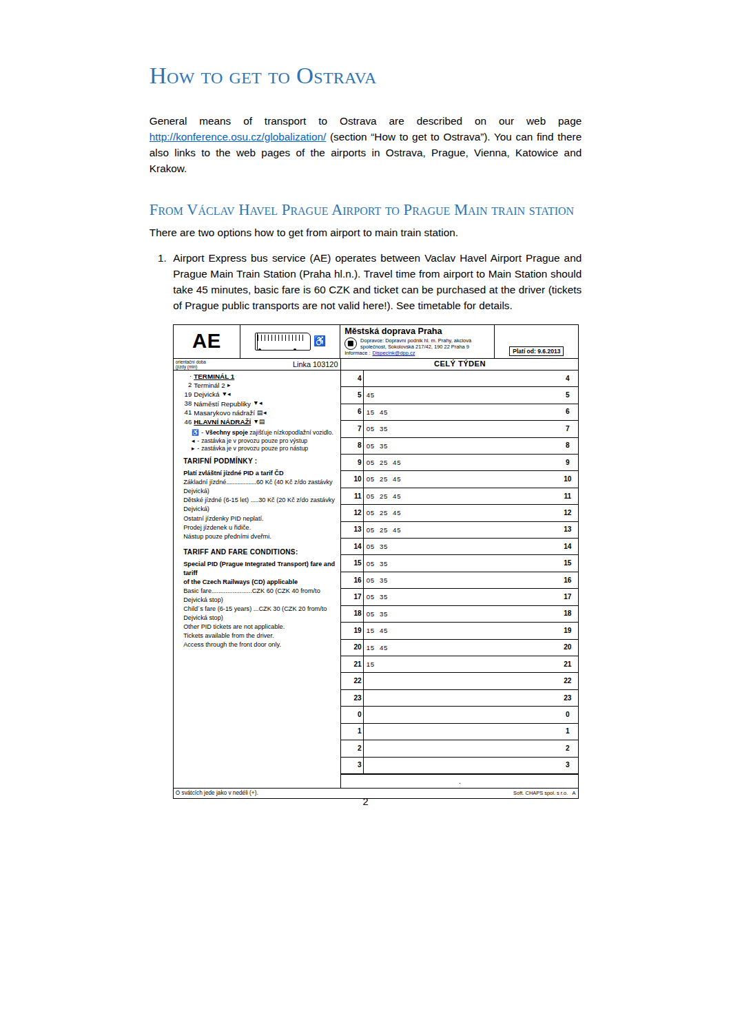How to get to Ostrava
General means of transport to Ostrava are described on our web page http://konference.osu.cz/globalization/ (section “How to get to Ostrava”). You can find there also links to the web pages of the airports in Ostrava, Prague, Vienna, Katowice and Krakow.
From Václav Havel Prague Airport to Prague Main train station
There are two options how to get from airport to main train station.
Airport Express bus service (AE) operates between Vaclav Havel Airport Prague and Prague Main Train Station (Praha hl.n.). Travel time from airport to Main Station should take 45 minutes, basic fare is 60 CZK and ticket can be purchased at the driver (tickets of Prague public transports are not valid here!). See timetable for details.
AE
♿
Městská doprava Praha
Dopravce: Dopravní podnik hl. m. Prahy, akciová společnost, Sokolovská 217/42, 190 22 Praha 9
Informace : Dispecink@dpp.cz
Platí od: 9.6.2013
orientační doba
(jízdy (min)
Linka 103120
CELÝ TÝDEN
·TERMINÁL 1
2 Terminál 2▸
19 Dejvická▼◂
38 Náměstí Republiky▼◂
41 Masarykovo nádraží▤◂
46 HLAVNÍ NÁDRAŽÍ▼▤
♿-Všechny spoje zajišťuje nízkopodlažní vozidlo.
◂-zastávka je v provozu pouze pro výstup
▸-zastávka je v provozu pouze pro nástup
TARIFNÍ PODMÍNKY :
Platí zvláštní jízdné PID a tarif ČD
Základní jízdné................... 60 Kč (40 Kč z/do zastávky Dejvická)
Dětské jízdné (6-15 let) ..... 30 Kč (20 Kč z/do zastávky Dejvická)
Ostatní jízdenky PID neplatí.
Prodej jízdenek u řidiče.
Nástup pouze předními dveřmi.
TARIFF AND FARE CONDITIONS:
Special PID (Prague Integrated Transport) fare and tariff
of the Czech Railways (CD) applicable
Basic fare....................... CZK 60 (CZK 40 from/to Dejvická stop)
Child´s fare (6-15 years) ... CZK 30 (CZK 20 from/to Dejvická stop)
Other PID tickets are not applicable.
Tickets available from the driver.
Access through the front door only.
| 4 | | 4 |
| 5 | 45 | 5 |
| 6 | 15 45 | 6 |
| 7 | 05 35 | 7 |
| 8 | 05 35 | 8 |
| 9 | 05 25 45 | 9 |
| 10 | 05 25 45 | 10 |
| 11 | 05 25 45 | 11 |
| 12 | 05 25 45 | 12 |
| 13 | 05 25 45 | 13 |
| 14 | 05 35 | 14 |
| 15 | 05 35 | 15 |
| 16 | 05 35 | 16 |
| 17 | 05 35 | 17 |
| 18 | 05 35 | 18 |
| 19 | 15 45 | 19 |
| 20 | 15 45 | 20 |
| 21 | 15 | 21 |
| 22 | | 22 |
| 23 | | 23 |
| 0 | | 0 |
| 1 | | 1 |
| 2 | | 2 |
| 3 | | 3 |
.
O svátcích jede jako v nedéli (+).
Soft. CHAPS spol. s r.o. A
2